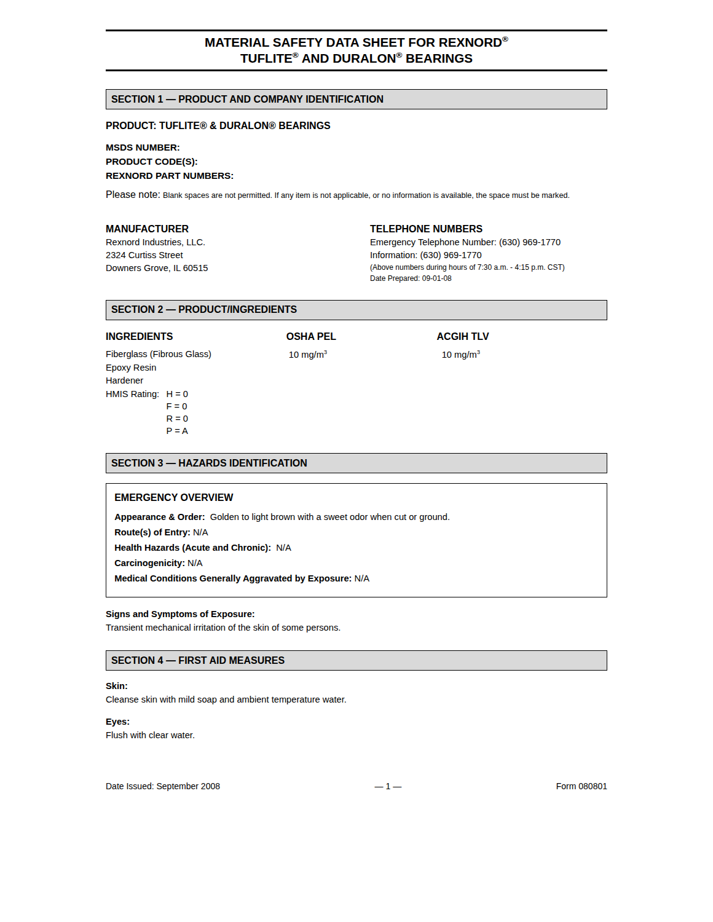MATERIAL SAFETY DATA SHEET FOR REXNORD®
TUFLITE® AND DURALON® BEARINGS
SECTION 1 — PRODUCT AND COMPANY IDENTIFICATION
PRODUCT: TUFLITE® & DURALON® BEARINGS
MSDS NUMBER:
PRODUCT CODE(S):
REXNORD PART NUMBERS:
Please note: Blank spaces are not permitted. If any item is not applicable, or no information is available, the space must be marked.
MANUFACTURER
Rexnord Industries, LLC.
2324 Curtiss Street
Downers Grove, IL 60515
TELEPHONE NUMBERS
Emergency Telephone Number: (630) 969-1770
Information: (630) 969-1770
(Above numbers during hours of 7:30 a.m. - 4:15 p.m. CST)
Date Prepared: 09-01-08
SECTION 2 — PRODUCT/INGREDIENTS
| INGREDIENTS | OSHA PEL | ACGIH TLV |
| --- | --- | --- |
| Fiberglass (Fibrous Glass) | 10 mg/m 3 | 10 mg/m 3 |
| Epoxy Resin | | |
| Hardener | | |
HMIS Rating: H = 0 F = 0 R = 0 P = A
SECTION 3 — HAZARDS IDENTIFICATION
EMERGENCY OVERVIEW
Appearance & Order: Golden to light brown with a sweet odor when cut or ground.
Route(s) of Entry: N/A
Health Hazards (Acute and Chronic): N/A
Carcinogenicity: N/A
Medical Conditions Generally Aggravated by Exposure: N/A
Signs and Symptoms of Exposure:
Transient mechanical irritation of the skin of some persons.
SECTION 4 — FIRST AID MEASURES
Skin:
Cleanse skin with mild soap and ambient temperature water.
Eyes:
Flush with clear water.
Date Issued: September 2008
— 1 —
Form 080801